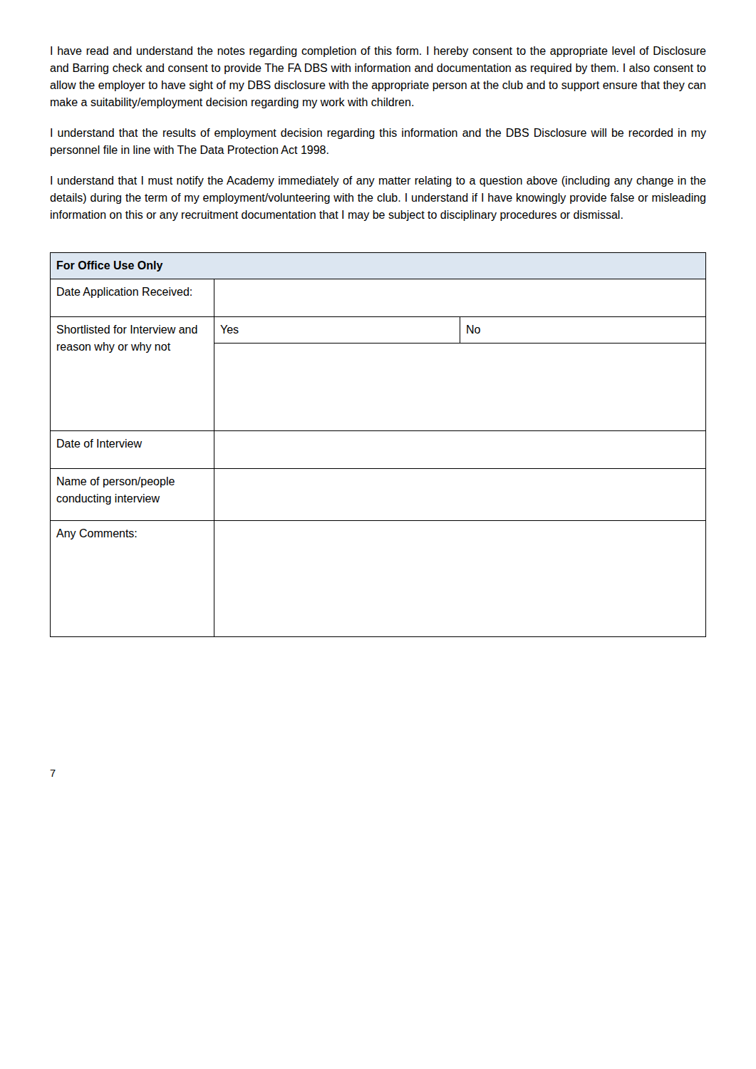I have read and understand the notes regarding completion of this form. I hereby consent to the appropriate level of Disclosure and Barring check and consent to provide The FA DBS with information and documentation as required by them. I also consent to allow the employer to have sight of my DBS disclosure with the appropriate person at the club and to support ensure that they can make a suitability/employment decision regarding my work with children.
I understand that the results of employment decision regarding this information and the DBS Disclosure will be recorded in my personnel file in line with The Data Protection Act 1998.
I understand that I must notify the Academy immediately of any matter relating to a question above (including any change in the details) during the term of my employment/volunteering with the club. I understand if I have knowingly provide false or misleading information on this or any recruitment documentation that I may be subject to disciplinary procedures or dismissal.
| For Office Use Only |
| --- |
| Date Application Received: | |
| Shortlisted for Interview and reason why or why not | Yes | No |
| Date of Interview | |
| Name of person/people conducting interview | |
| Any Comments: | |
7